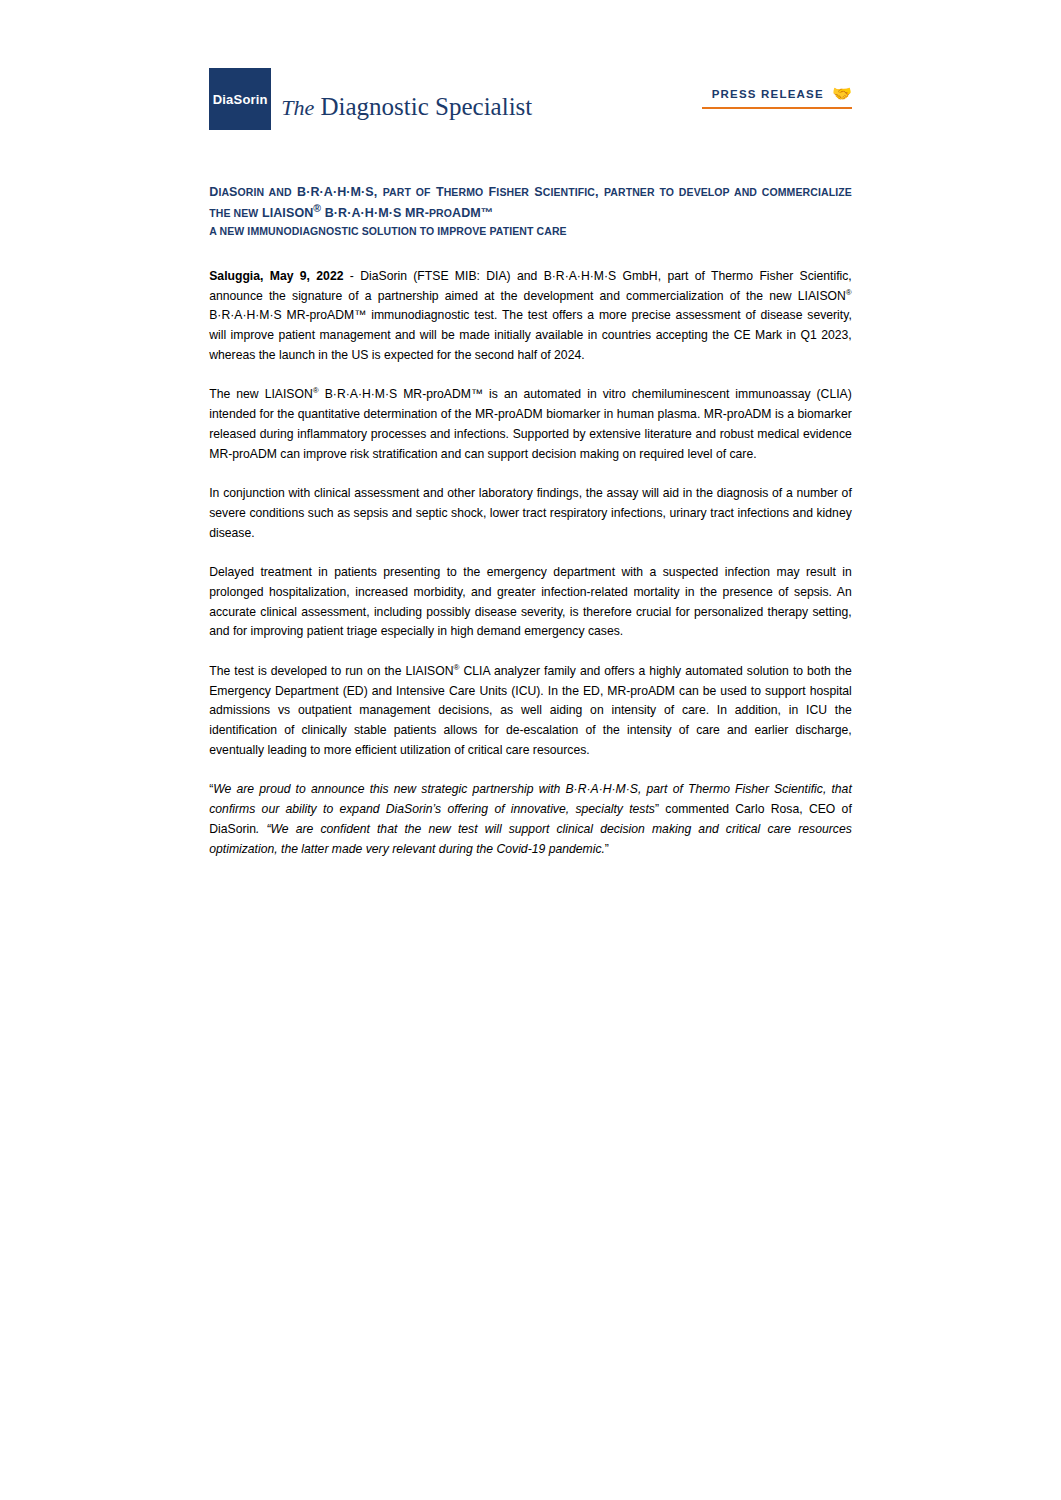DiaSorin
The Diagnostic Specialist
PRESS RELEASE 🤝
DIASORIN AND B·R·A·H·M·S, PART OF THERMO FISHER SCIENTIFIC, PARTNER TO DEVELOP AND COMMERCIALIZE THE NEW LIAISON® B·R·A·H·M·S MR-PROADM™
A NEW IMMUNODIAGNOSTIC SOLUTION TO IMPROVE PATIENT CARE
Saluggia, May 9, 2022 - DiaSorin (FTSE MIB: DIA) and B·R·A·H·M·S GmbH, part of Thermo Fisher Scientific, announce the signature of a partnership aimed at the development and commercialization of the new LIAISON® B·R·A·H·M·S MR-proADM™ immunodiagnostic test. The test offers a more precise assessment of disease severity, will improve patient management and will be made initially available in countries accepting the CE Mark in Q1 2023, whereas the launch in the US is expected for the second half of 2024.
The new LIAISON® B·R·A·H·M·S MR-proADM™ is an automated in vitro chemiluminescent immunoassay (CLIA) intended for the quantitative determination of the MR-proADM biomarker in human plasma. MR-proADM is a biomarker released during inflammatory processes and infections. Supported by extensive literature and robust medical evidence MR-proADM can improve risk stratification and can support decision making on required level of care.
In conjunction with clinical assessment and other laboratory findings, the assay will aid in the diagnosis of a number of severe conditions such as sepsis and septic shock, lower tract respiratory infections, urinary tract infections and kidney disease.
Delayed treatment in patients presenting to the emergency department with a suspected infection may result in prolonged hospitalization, increased morbidity, and greater infection-related mortality in the presence of sepsis. An accurate clinical assessment, including possibly disease severity, is therefore crucial for personalized therapy setting, and for improving patient triage especially in high demand emergency cases.
The test is developed to run on the LIAISON® CLIA analyzer family and offers a highly automated solution to both the Emergency Department (ED) and Intensive Care Units (ICU). In the ED, MR-proADM can be used to support hospital admissions vs outpatient management decisions, as well aiding on intensity of care. In addition, in ICU the identification of clinically stable patients allows for de-escalation of the intensity of care and earlier discharge, eventually leading to more efficient utilization of critical care resources.
“We are proud to announce this new strategic partnership with B·R·A·H·M·S, part of Thermo Fisher Scientific, that confirms our ability to expand DiaSorin’s offering of innovative, specialty tests” commented Carlo Rosa, CEO of DiaSorin. “We are confident that the new test will support clinical decision making and critical care resources optimization, the latter made very relevant during the Covid-19 pandemic.”